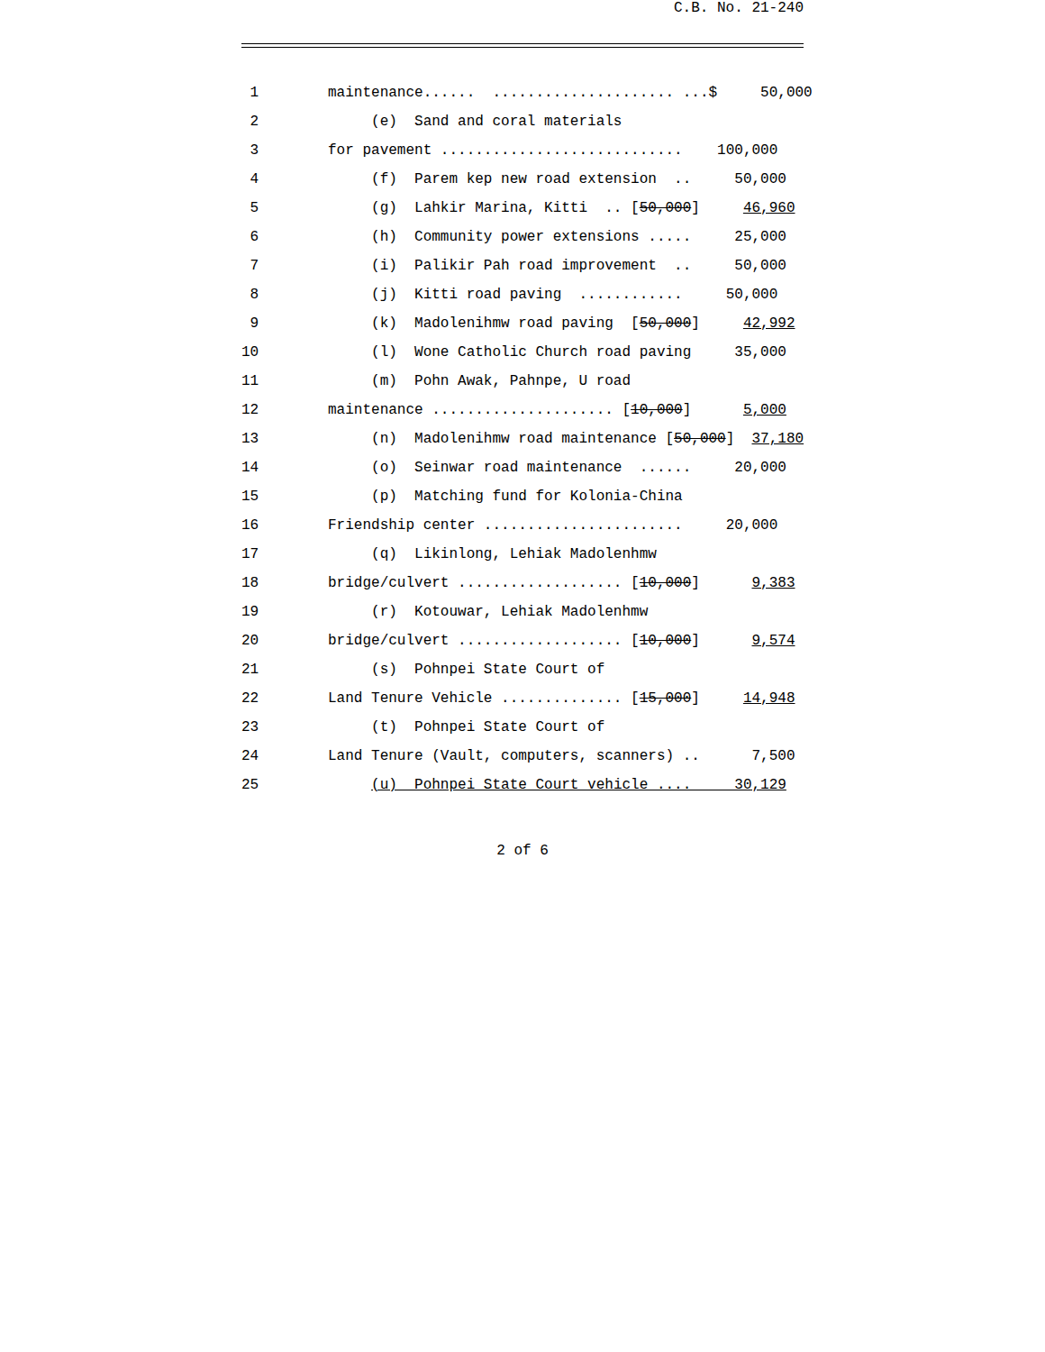C.B. No. 21-240
| 1 | maintenance...... ..................... ...$ 50,000 |
| 2 | (e) Sand and coral materials |
| 3 | for pavement ............................ 100,000 |
| 4 | (f) Parem kep new road extension .. 50,000 |
| 5 | (g) Lahkir Marina, Kitti .. [ 50,000 ] 46,960 |
| 6 | (h) Community power extensions ..... 25,000 |
| 7 | (i) Palikir Pah road improvement .. 50,000 |
| 8 | (j) Kitti road paving ............ 50,000 |
| 9 | (k) Madolenihmw road paving [ 50,000 ] 42,992 |
| 10 | (l) Wone Catholic Church road paving 35,000 |
| 11 | (m) Pohn Awak, Pahnpe, U road |
| 12 | maintenance ..................... [ 10,000 ] 5,000 |
| 13 | (n) Madolenihmw road maintenance [ 50,000 ] 37,180 |
| 14 | (o) Seinwar road maintenance ...... 20,000 |
| 15 | (p) Matching fund for Kolonia-China |
| 16 | Friendship center ....................... 20,000 |
| 17 | (q) Likinlong, Lehiak Madolenhmw |
| 18 | bridge/culvert ................... [ 10,000 ] 9,383 |
| 19 | (r) Kotouwar, Lehiak Madolenhmw |
| 20 | bridge/culvert ................... [ 10,000 ] 9,574 |
| 21 | (s) Pohnpei State Court of |
| 22 | Land Tenure Vehicle .............. [ 15,000 ] 14,948 |
| 23 | (t) Pohnpei State Court of |
| 24 | Land Tenure (Vault, computers, scanners) .. 7,500 |
| 25 | (u) Pohnpei State Court vehicle .... 30,129 |
2 of 6